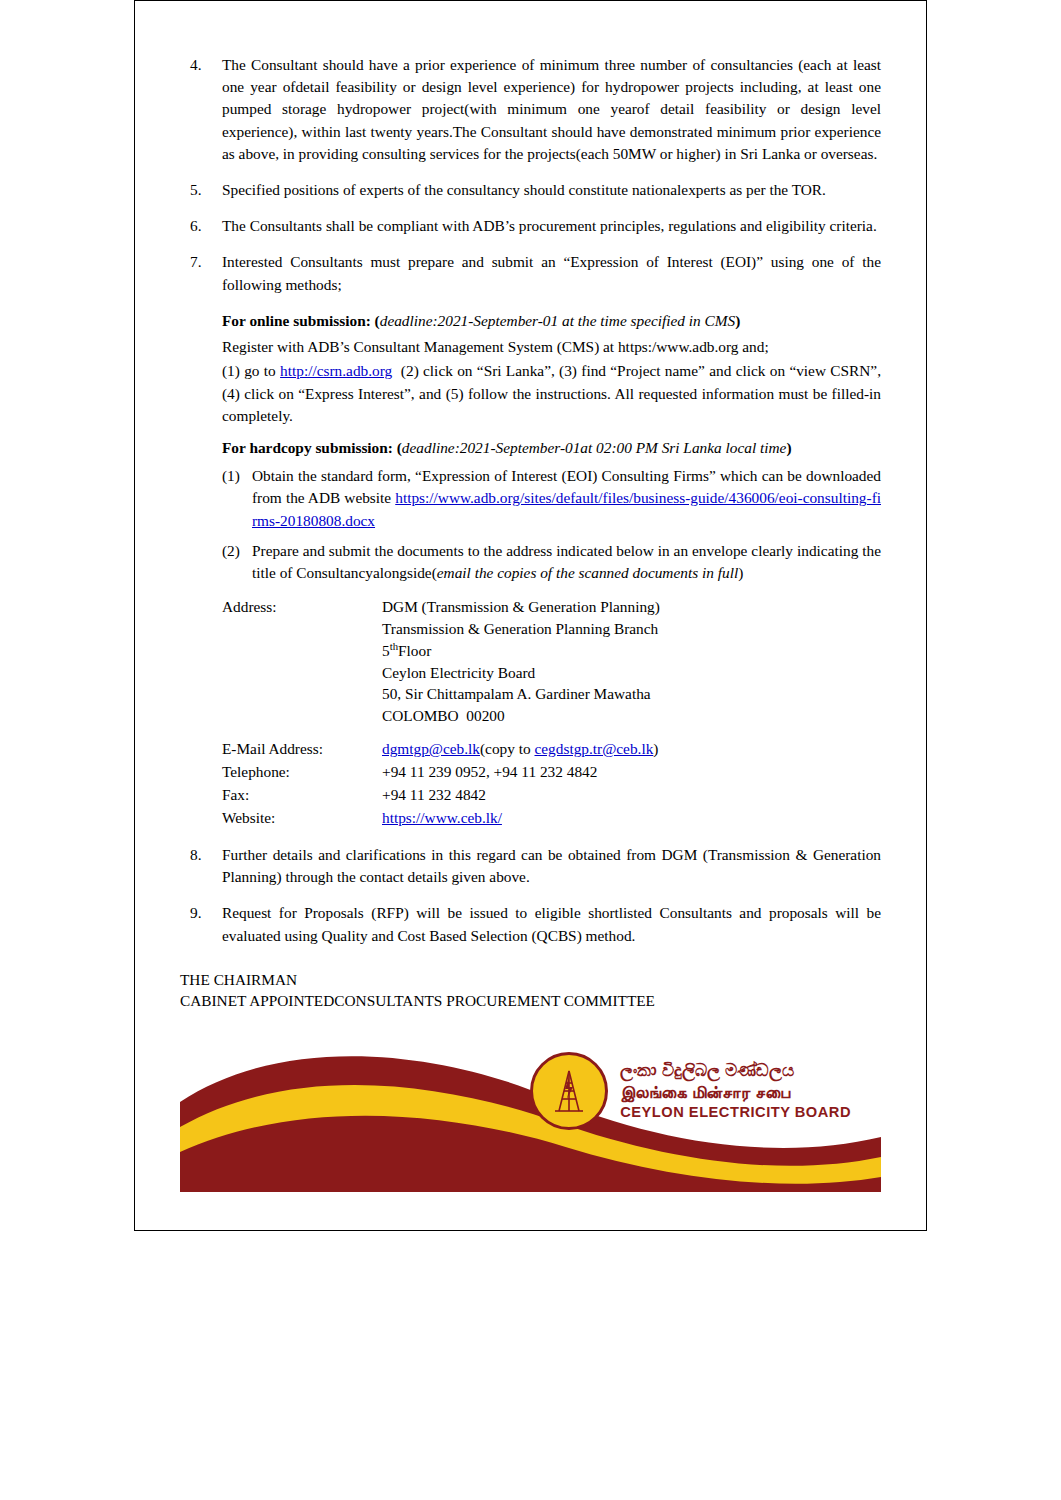The Consultant should have a prior experience of minimum three number of consultancies (each at least one year ofdetail feasibility or design level experience) for hydropower projects including, at least one pumped storage hydropower project(with minimum one yearof detail feasibility or design level experience), within last twenty years.The Consultant should have demonstrated minimum prior experience as above, in providing consulting services for the projects(each 50MW or higher) in Sri Lanka or overseas.
Specified positions of experts of the consultancy should constitute nationalexperts as per the TOR.
The Consultants shall be compliant with ADB’s procurement principles, regulations and eligibility criteria.
Interested Consultants must prepare and submit an “Expression of Interest (EOI)” using one of the following methods;
For online submission: (deadline:2021-September-01 at the time specified in CMS)
Register with ADB’s Consultant Management System (CMS) at https:/www.adb.org and;
(1) go to http://csrn.adb.org (2) click on “Sri Lanka”, (3) find “Project name” and click on “view CSRN”, (4) click on “Express Interest”, and (5) follow the instructions. All requested information must be filled-in completely.
For hardcopy submission: (deadline:2021-September-01at 02:00 PM Sri Lanka local time)
(1) Obtain the standard form, “Expression of Interest (EOI) Consulting Firms” which can be downloaded from the ADB website https://www.adb.org/sites/default/files/business-guide/436006/eoi-consulting-firms-20180808.docx
(2) Prepare and submit the documents to the address indicated below in an envelope clearly indicating the title of Consultancyalongside(email the copies of the scanned documents in full)
| Address: | DGM (Transmission & Generation Planning) Transmission & Generation Planning Branch 5 th Floor Ceylon Electricity Board 50, Sir Chittampalam A. Gardiner Mawatha COLOMBO 00200 |
| E-Mail Address: | dgmtgp@ceb.lk (copy to cegdstgp.tr@ceb.lk ) |
| Telephone: | +94 11 239 0952, +94 11 232 4842 |
| Fax: | +94 11 232 4842 |
| Website: | https://www.ceb.lk/ |
Further details and clarifications in this regard can be obtained from DGM (Transmission & Generation Planning) through the contact details given above.
Request for Proposals (RFP) will be issued to eligible shortlisted Consultants and proposals will be evaluated using Quality and Cost Based Selection (QCBS) method.
THE CHAIRMAN
CABINET APPOINTEDCONSULTANTS PROCUREMENT COMMITTEE
ලංකා විදුලිබල මණ්ඩලය
இலங்கை மின்சார சபை
CEYLON ELECTRICITY BOARD